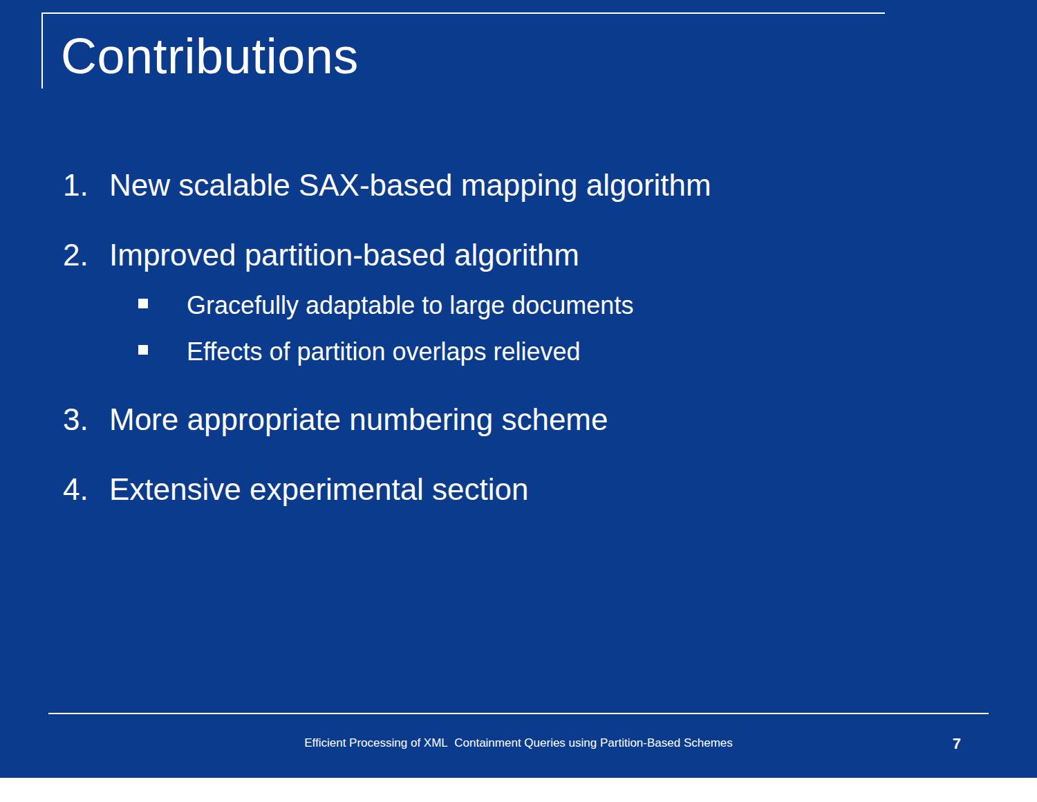Contributions
New scalable SAX-based mapping algorithm
Improved partition-based algorithm
Gracefully adaptable to large documents
Effects of partition overlaps relieved
More appropriate numbering scheme
Extensive experimental section
Efficient Processing of XML Containment Queries using Partition-Based Schemes
7